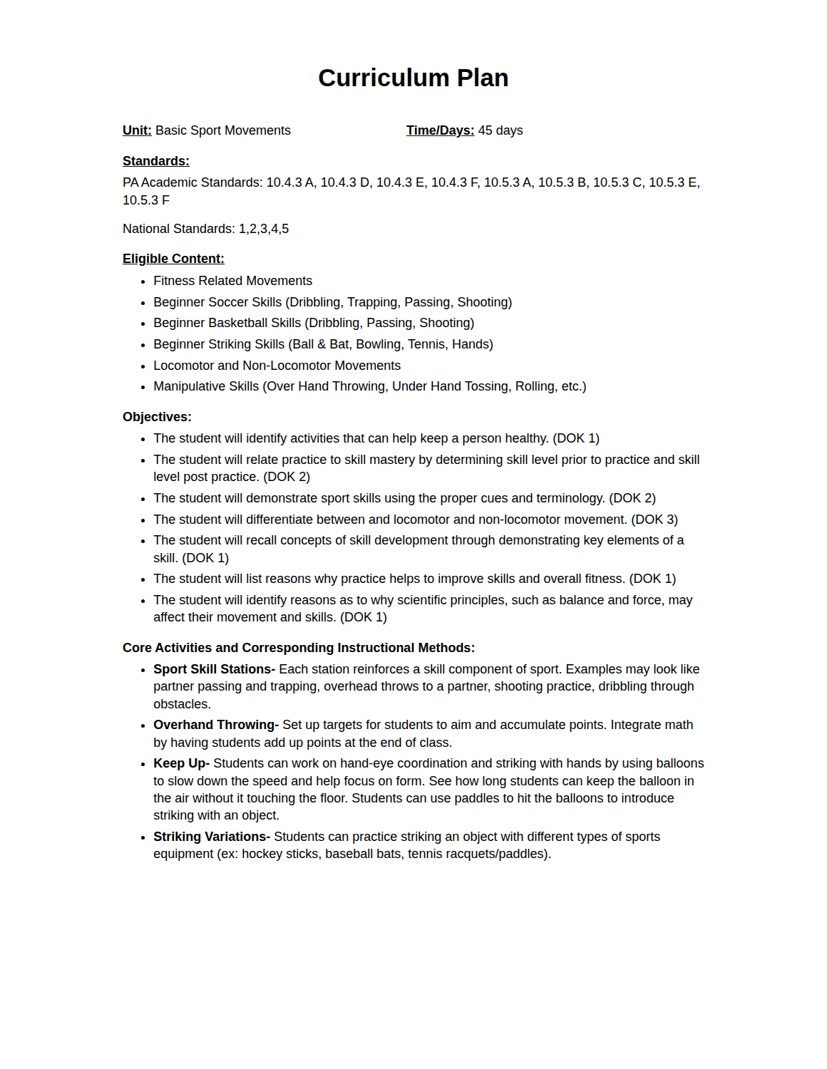Curriculum Plan
Unit: Basic Sport Movements
Time/Days: 45 days
Standards:
PA Academic Standards: 10.4.3 A, 10.4.3 D, 10.4.3 E, 10.4.3 F, 10.5.3 A, 10.5.3 B, 10.5.3 C, 10.5.3 E, 10.5.3 F
National Standards: 1,2,3,4,5
Eligible Content:
Fitness Related Movements
Beginner Soccer Skills (Dribbling, Trapping, Passing, Shooting)
Beginner Basketball Skills (Dribbling, Passing, Shooting)
Beginner Striking Skills (Ball & Bat, Bowling, Tennis, Hands)
Locomotor and Non-Locomotor Movements
Manipulative Skills (Over Hand Throwing, Under Hand Tossing, Rolling, etc.)
Objectives:
The student will identify activities that can help keep a person healthy. (DOK 1)
The student will relate practice to skill mastery by determining skill level prior to practice and skill level post practice. (DOK 2)
The student will demonstrate sport skills using the proper cues and terminology. (DOK 2)
The student will differentiate between and locomotor and non-locomotor movement. (DOK 3)
The student will recall concepts of skill development through demonstrating key elements of a skill. (DOK 1)
The student will list reasons why practice helps to improve skills and overall fitness. (DOK 1)
The student will identify reasons as to why scientific principles, such as balance and force, may affect their movement and skills. (DOK 1)
Core Activities and Corresponding Instructional Methods:
Sport Skill Stations- Each station reinforces a skill component of sport. Examples may look like partner passing and trapping, overhead throws to a partner, shooting practice, dribbling through obstacles.
Overhand Throwing- Set up targets for students to aim and accumulate points. Integrate math by having students add up points at the end of class.
Keep Up- Students can work on hand-eye coordination and striking with hands by using balloons to slow down the speed and help focus on form. See how long students can keep the balloon in the air without it touching the floor. Students can use paddles to hit the balloons to introduce striking with an object.
Striking Variations- Students can practice striking an object with different types of sports equipment (ex: hockey sticks, baseball bats, tennis racquets/paddles).